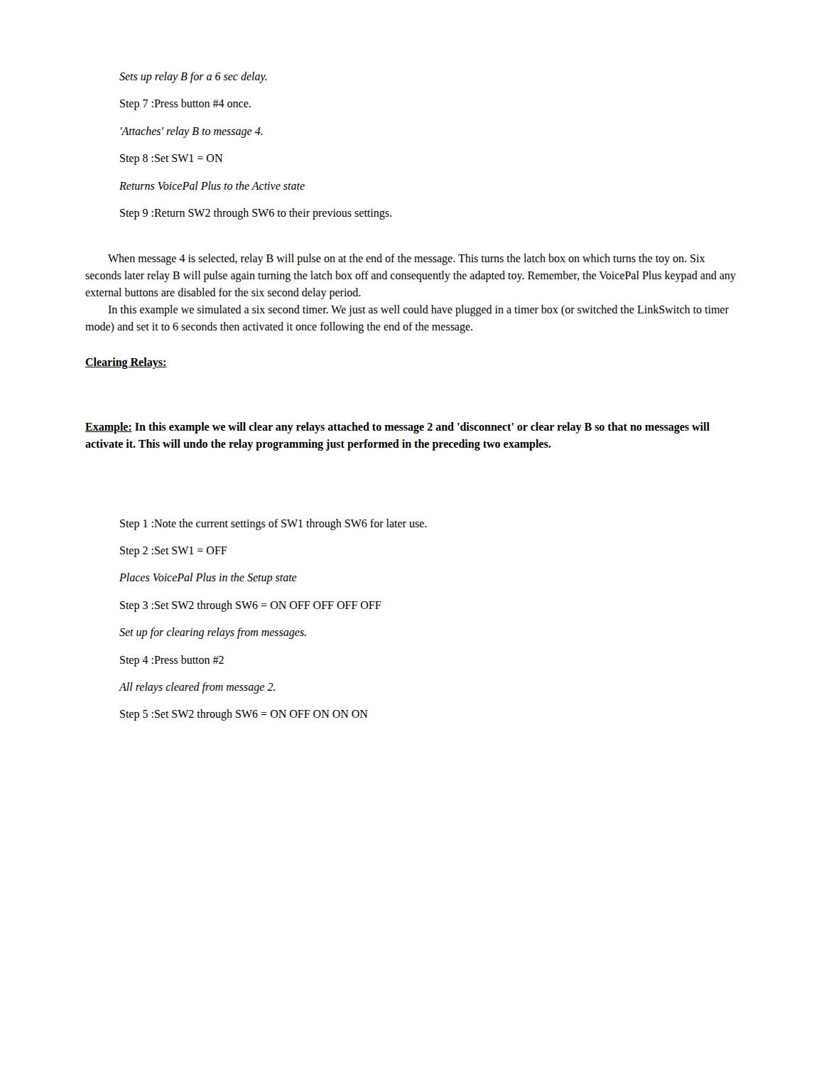Sets up relay B for a 6 sec delay.
Step 7 :Press button #4 once.
'Attaches' relay B to message 4.
Step 8 :Set SW1 = ON
Returns VoicePal Plus to the Active state
Step 9 :Return SW2 through SW6 to their previous settings.
When message 4 is selected, relay B will pulse on at the end of the message. This turns the latch box on which turns the toy on. Six seconds later relay B will pulse again turning the latch box off and consequently the adapted toy. Remember, the VoicePal Plus keypad and any external buttons are disabled for the six second delay period.
In this example we simulated a six second timer. We just as well could have plugged in a timer box (or switched the LinkSwitch to timer mode) and set it to 6 seconds then activated it once following the end of the message.
Clearing Relays:
Example: In this example we will clear any relays attached to message 2 and 'disconnect' or clear relay B so that no messages will activate it. This will undo the relay programming just performed in the preceding two examples.
Step 1 :Note the current settings of SW1 through SW6 for later use.
Step 2 :Set SW1 = OFF
Places VoicePal Plus in the Setup state
Step 3 :Set SW2 through SW6 = ON OFF OFF OFF OFF
Set up for clearing relays from messages.
Step 4 :Press button #2
All relays cleared from message 2.
Step 5 :Set SW2 through SW6 = ON OFF ON ON ON